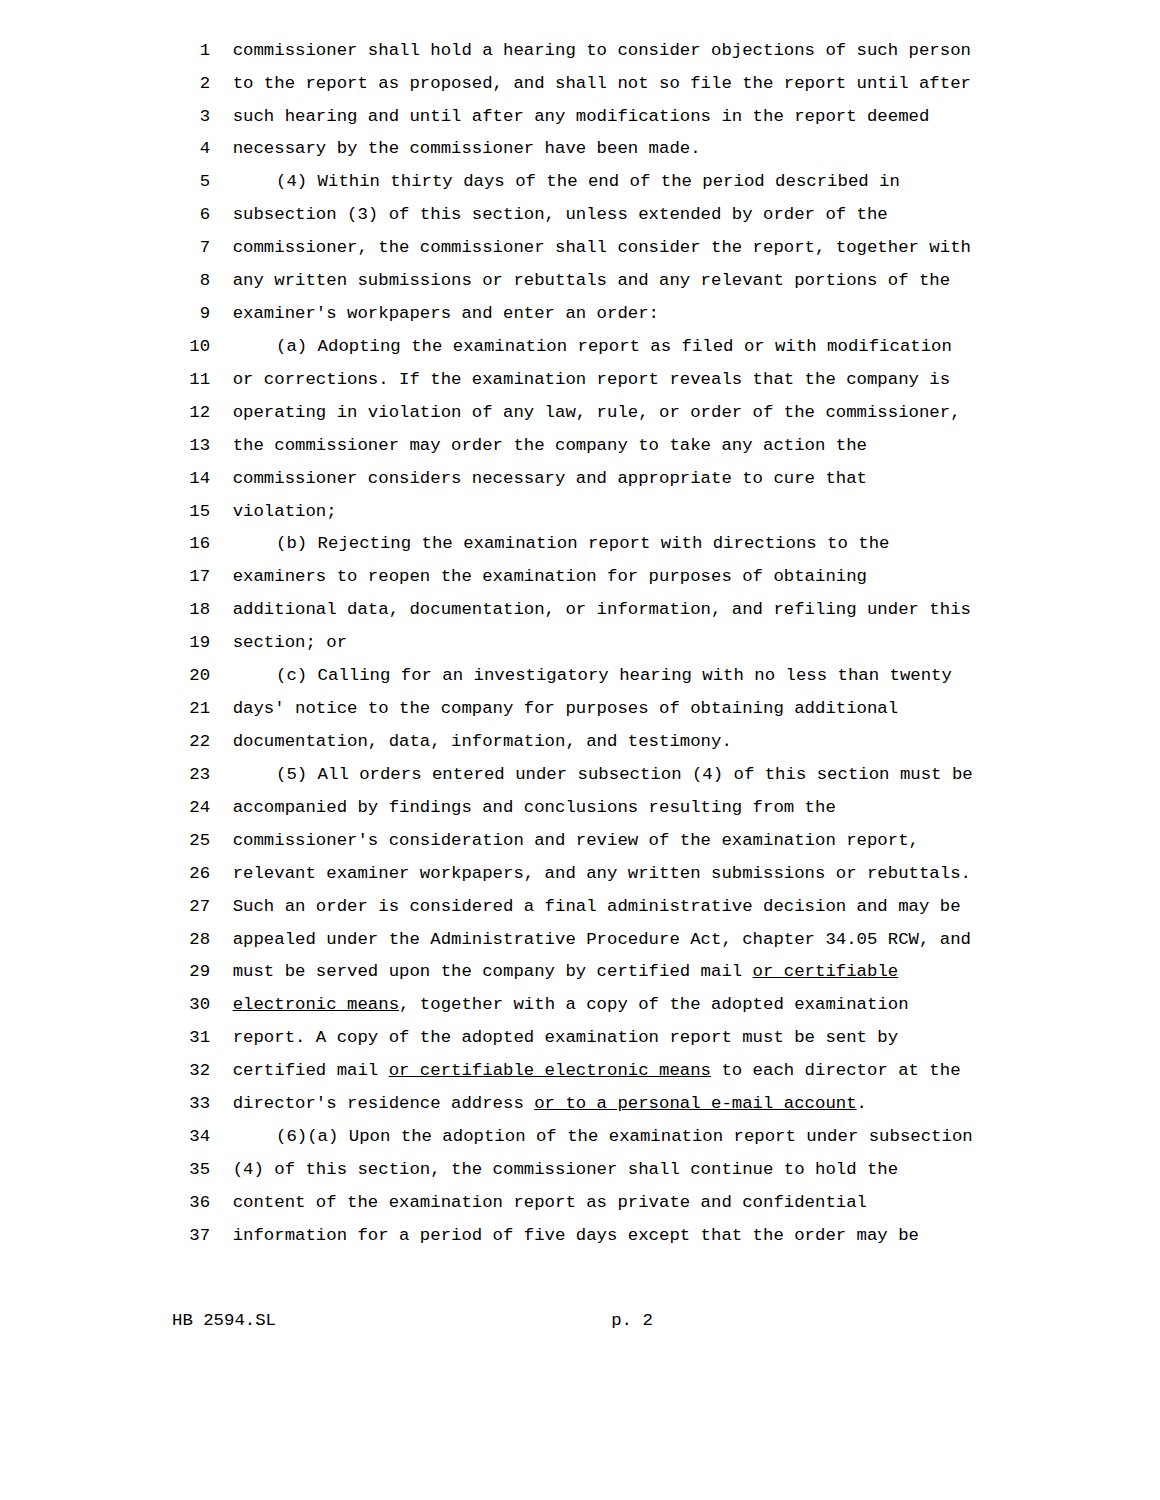commissioner shall hold a hearing to consider objections of such person
to the report as proposed, and shall not so file the report until after
such hearing and until after any modifications in the report deemed
necessary by the commissioner have been made.
(4) Within thirty days of the end of the period described in
subsection (3) of this section, unless extended by order of the
commissioner, the commissioner shall consider the report, together with
any written submissions or rebuttals and any relevant portions of the
examiner's workpapers and enter an order:
(a) Adopting the examination report as filed or with modification
or corrections. If the examination report reveals that the company is
operating in violation of any law, rule, or order of the commissioner,
the commissioner may order the company to take any action the
commissioner considers necessary and appropriate to cure that
violation;
(b) Rejecting the examination report with directions to the
examiners to reopen the examination for purposes of obtaining
additional data, documentation, or information, and refiling under this
section; or
(c) Calling for an investigatory hearing with no less than twenty
days' notice to the company for purposes of obtaining additional
documentation, data, information, and testimony.
(5) All orders entered under subsection (4) of this section must be
accompanied by findings and conclusions resulting from the
commissioner's consideration and review of the examination report,
relevant examiner workpapers, and any written submissions or rebuttals.
Such an order is considered a final administrative decision and may be
appealed under the Administrative Procedure Act, chapter 34.05 RCW, and
must be served upon the company by certified mail or certifiable
electronic means, together with a copy of the adopted examination
report. A copy of the adopted examination report must be sent by
certified mail or certifiable electronic means to each director at the
director's residence address or to a personal e-mail account.
(6)(a) Upon the adoption of the examination report under subsection
(4) of this section, the commissioner shall continue to hold the
content of the examination report as private and confidential
information for a period of five days except that the order may be
HB 2594.SL
p. 2